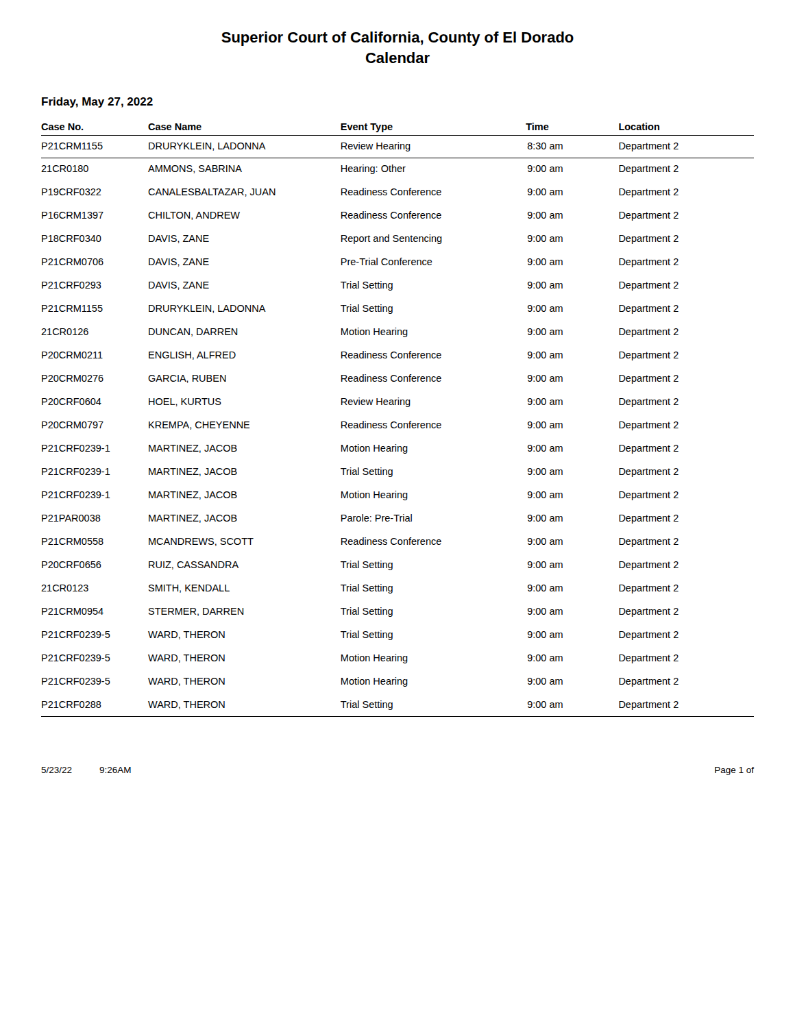Superior Court of California, County of El Dorado
Calendar
Friday, May 27, 2022
| Case No. | Case Name | Event Type | Time | Location |
| --- | --- | --- | --- | --- |
| P21CRM1155 | DRURYKLEIN, LADONNA | Review Hearing | 8:30 am | Department 2 |
| 21CR0180 | AMMONS, SABRINA | Hearing: Other | 9:00 am | Department 2 |
| P19CRF0322 | CANALESBALTAZAR, JUAN | Readiness Conference | 9:00 am | Department 2 |
| P16CRM1397 | CHILTON, ANDREW | Readiness Conference | 9:00 am | Department 2 |
| P18CRF0340 | DAVIS, ZANE | Report and Sentencing | 9:00 am | Department 2 |
| P21CRM0706 | DAVIS, ZANE | Pre-Trial Conference | 9:00 am | Department 2 |
| P21CRF0293 | DAVIS, ZANE | Trial Setting | 9:00 am | Department 2 |
| P21CRM1155 | DRURYKLEIN, LADONNA | Trial Setting | 9:00 am | Department 2 |
| 21CR0126 | DUNCAN, DARREN | Motion Hearing | 9:00 am | Department 2 |
| P20CRM0211 | ENGLISH, ALFRED | Readiness Conference | 9:00 am | Department 2 |
| P20CRM0276 | GARCIA, RUBEN | Readiness Conference | 9:00 am | Department 2 |
| P20CRF0604 | HOEL, KURTUS | Review Hearing | 9:00 am | Department 2 |
| P20CRM0797 | KREMPA, CHEYENNE | Readiness Conference | 9:00 am | Department 2 |
| P21CRF0239-1 | MARTINEZ, JACOB | Motion Hearing | 9:00 am | Department 2 |
| P21CRF0239-1 | MARTINEZ, JACOB | Trial Setting | 9:00 am | Department 2 |
| P21CRF0239-1 | MARTINEZ, JACOB | Motion Hearing | 9:00 am | Department 2 |
| P21PAR0038 | MARTINEZ, JACOB | Parole: Pre-Trial | 9:00 am | Department 2 |
| P21CRM0558 | MCANDREWS, SCOTT | Readiness Conference | 9:00 am | Department 2 |
| P20CRF0656 | RUIZ, CASSANDRA | Trial Setting | 9:00 am | Department 2 |
| 21CR0123 | SMITH, KENDALL | Trial Setting | 9:00 am | Department 2 |
| P21CRM0954 | STERMER, DARREN | Trial Setting | 9:00 am | Department 2 |
| P21CRF0239-5 | WARD, THERON | Trial Setting | 9:00 am | Department 2 |
| P21CRF0239-5 | WARD, THERON | Motion Hearing | 9:00 am | Department 2 |
| P21CRF0239-5 | WARD, THERON | Motion Hearing | 9:00 am | Department 2 |
| P21CRF0288 | WARD, THERON | Trial Setting | 9:00 am | Department 2 |
5/23/229:26AM
Page 1 of